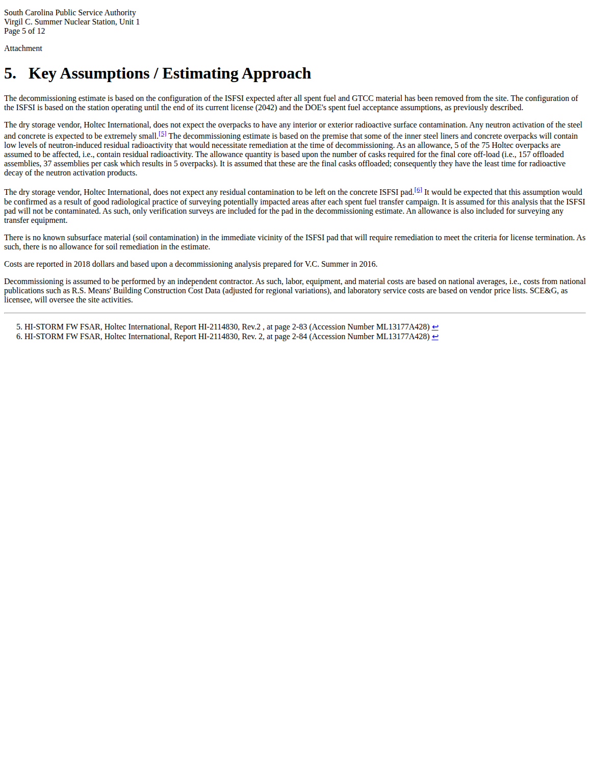South Carolina Public Service Authority
Virgil C. Summer Nuclear Station, Unit 1
Page 5 of 12
Attachment
5. Key Assumptions / Estimating Approach
The decommissioning estimate is based on the configuration of the ISFSI expected after all spent fuel and GTCC material has been removed from the site. The configuration of the ISFSI is based on the station operating until the end of its current license (2042) and the DOE's spent fuel acceptance assumptions, as previously described.
The dry storage vendor, Holtec International, does not expect the overpacks to have any interior or exterior radioactive surface contamination. Any neutron activation of the steel and concrete is expected to be extremely small.[5] The decommissioning estimate is based on the premise that some of the inner steel liners and concrete overpacks will contain low levels of neutron-induced residual radioactivity that would necessitate remediation at the time of decommissioning. As an allowance, 5 of the 75 Holtec overpacks are assumed to be affected, i.e., contain residual radioactivity. The allowance quantity is based upon the number of casks required for the final core off-load (i.e., 157 offloaded assemblies, 37 assemblies per cask which results in 5 overpacks). It is assumed that these are the final casks offloaded; consequently they have the least time for radioactive decay of the neutron activation products.
The dry storage vendor, Holtec International, does not expect any residual contamination to be left on the concrete ISFSI pad.[6] It would be expected that this assumption would be confirmed as a result of good radiological practice of surveying potentially impacted areas after each spent fuel transfer campaign. It is assumed for this analysis that the ISFSI pad will not be contaminated. As such, only verification surveys are included for the pad in the decommissioning estimate. An allowance is also included for surveying any transfer equipment.
There is no known subsurface material (soil contamination) in the immediate vicinity of the ISFSI pad that will require remediation to meet the criteria for license termination. As such, there is no allowance for soil remediation in the estimate.
Costs are reported in 2018 dollars and based upon a decommissioning analysis prepared for V.C. Summer in 2016.
Decommissioning is assumed to be performed by an independent contractor. As such, labor, equipment, and material costs are based on national averages, i.e., costs from national publications such as R.S. Means' Building Construction Cost Data (adjusted for regional variations), and laboratory service costs are based on vendor price lists. SCE&G, as licensee, will oversee the site activities.
HI-STORM FW FSAR, Holtec International, Report HI-2114830, Rev.2 , at page 2-83 (Accession Number ML13177A428) ↩
HI-STORM FW FSAR, Holtec International, Report HI-2114830, Rev. 2, at page 2-84 (Accession Number ML13177A428) ↩